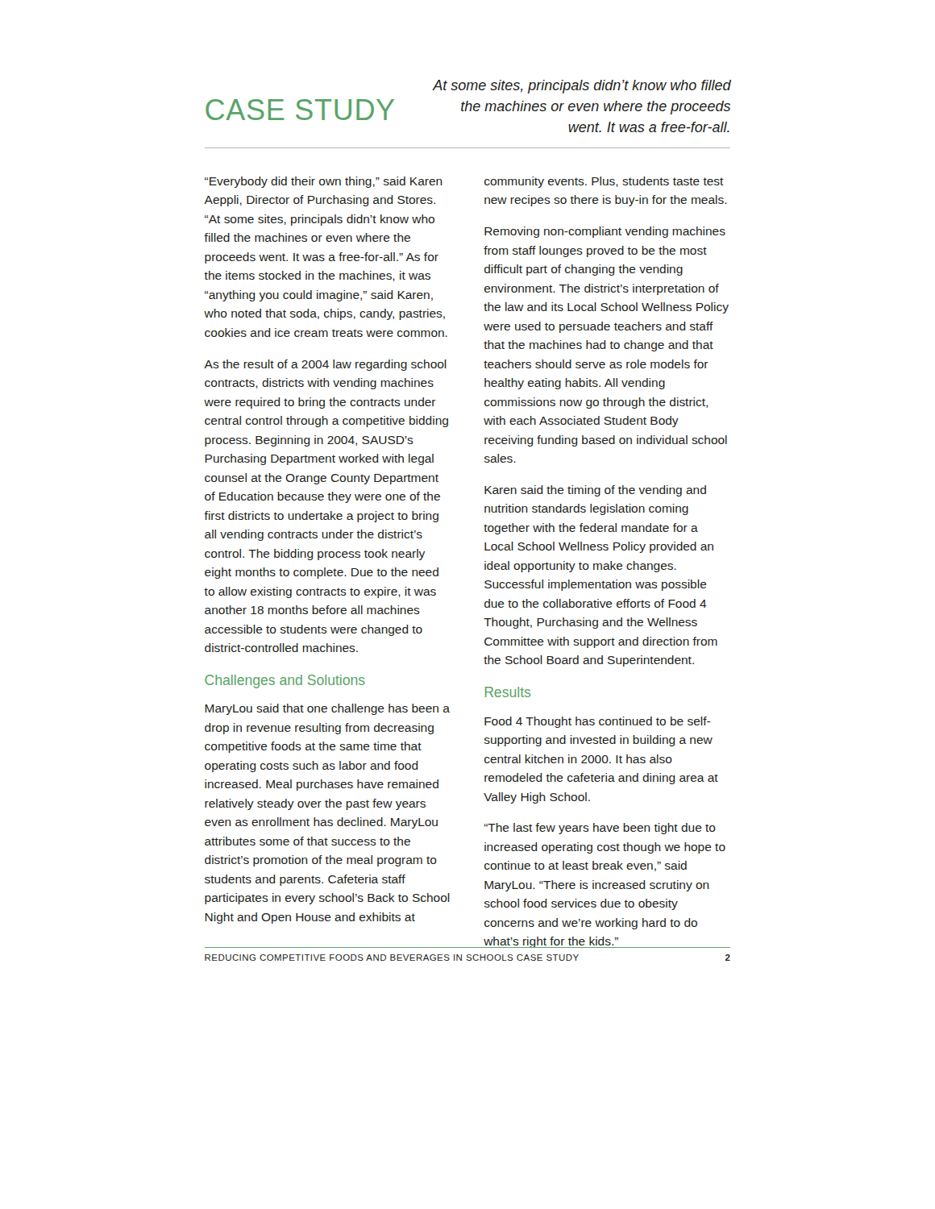CASE STUDY
At some sites, principals didn’t know who filled the machines or even where the proceeds went. It was a free-for-all.
“Everybody did their own thing,” said Karen Aeppli, Director of Purchasing and Stores. “At some sites, principals didn’t know who filled the machines or even where the proceeds went. It was a free-for-all.” As for the items stocked in the machines, it was “anything you could imagine,” said Karen, who noted that soda, chips, candy, pastries, cookies and ice cream treats were common.
As the result of a 2004 law regarding school contracts, districts with vending machines were required to bring the contracts under central control through a competitive bidding process. Beginning in 2004, SAUSD’s Purchasing Department worked with legal counsel at the Orange County Department of Education because they were one of the first districts to undertake a project to bring all vending contracts under the district’s control. The bidding process took nearly eight months to complete. Due to the need to allow existing contracts to expire, it was another 18 months before all machines accessible to students were changed to district-controlled machines.
Challenges and Solutions
MaryLou said that one challenge has been a drop in revenue resulting from decreasing competitive foods at the same time that operating costs such as labor and food increased. Meal purchases have remained relatively steady over the past few years even as enrollment has declined. MaryLou attributes some of that success to the district’s promotion of the meal program to students and parents. Cafeteria staff participates in every school’s Back to School Night and Open House and exhibits at community events. Plus, students taste test new recipes so there is buy-in for the meals.
Removing non-compliant vending machines from staff lounges proved to be the most difficult part of changing the vending environment. The district’s interpretation of the law and its Local School Wellness Policy were used to persuade teachers and staff that the machines had to change and that teachers should serve as role models for healthy eating habits. All vending commissions now go through the district, with each Associated Student Body receiving funding based on individual school sales.
Karen said the timing of the vending and nutrition standards legislation coming together with the federal mandate for a Local School Wellness Policy provided an ideal opportunity to make changes. Successful implementation was possible due to the collaborative efforts of Food 4 Thought, Purchasing and the Wellness Committee with support and direction from the School Board and Superintendent.
Results
Food 4 Thought has continued to be self-supporting and invested in building a new central kitchen in 2000. It has also remodeled the cafeteria and dining area at Valley High School.
“The last few years have been tight due to increased operating cost though we hope to continue to at least break even,” said MaryLou. “There is increased scrutiny on school food services due to obesity concerns and we’re working hard to do what’s right for the kids.”
Reducing Competitive Foods and Beverages in Schools Case Study 2